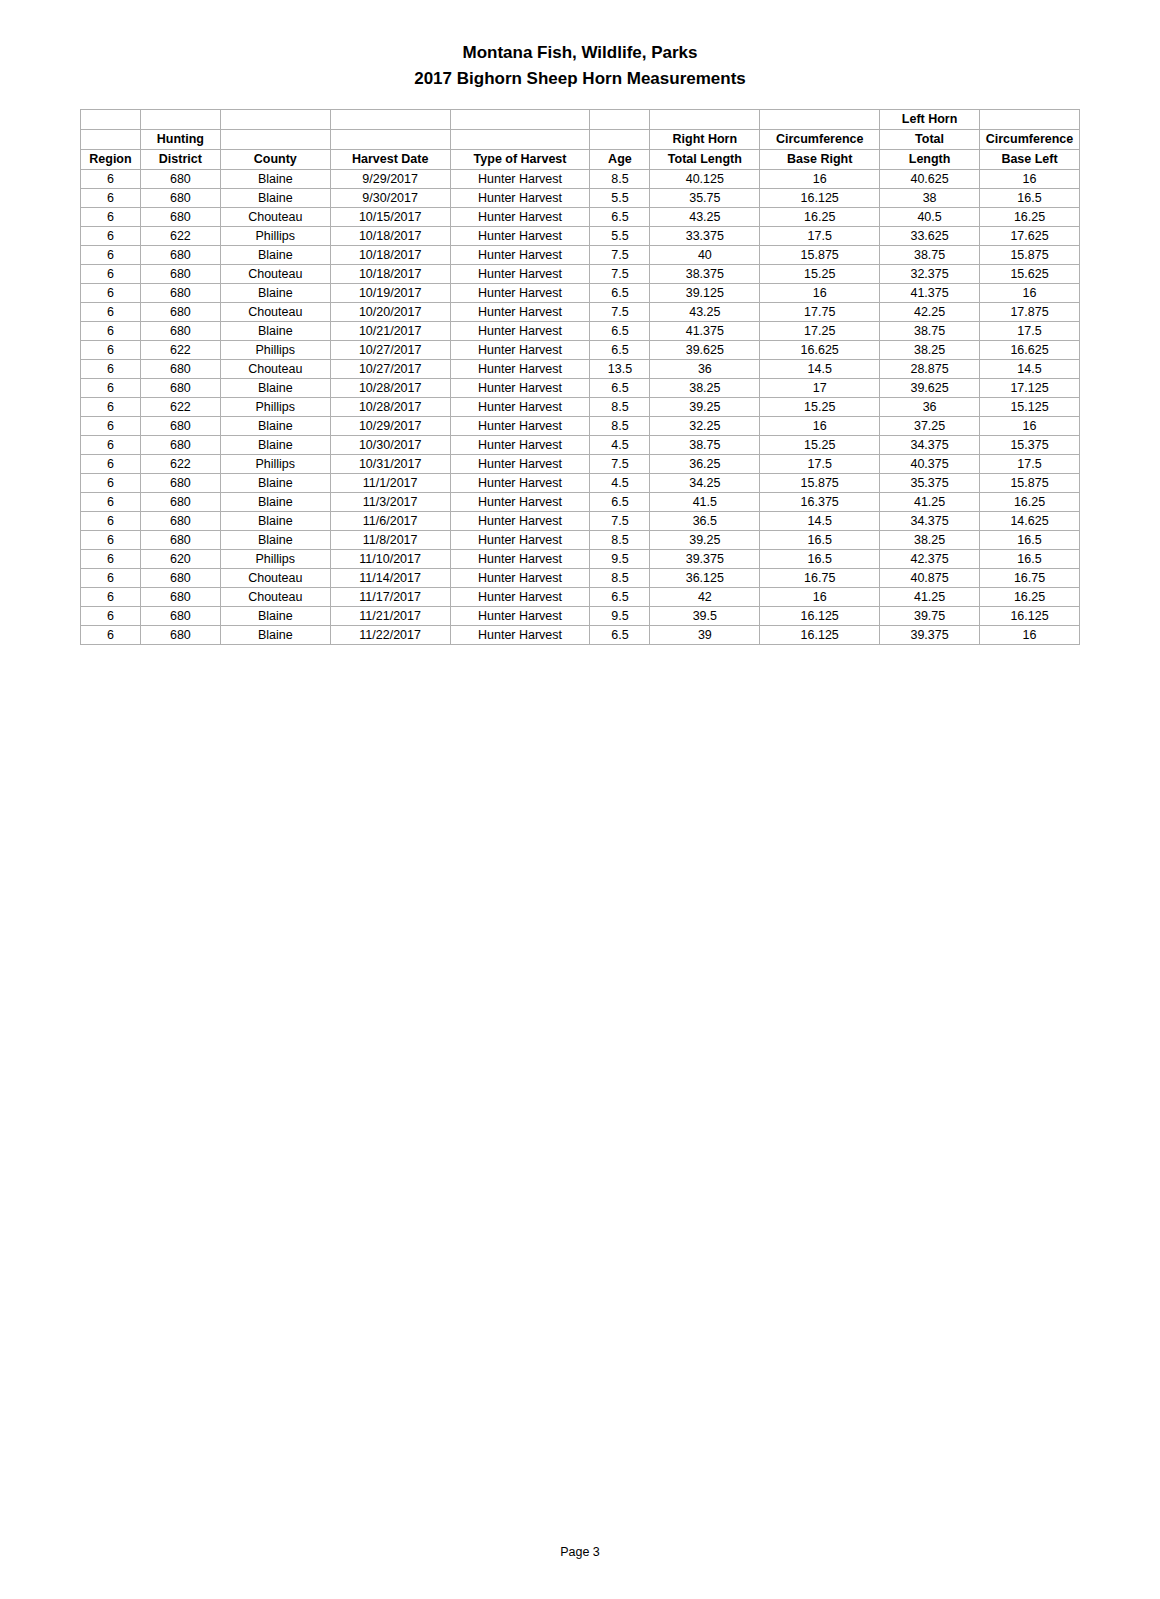Montana Fish, Wildlife, Parks
2017 Bighorn Sheep Horn Measurements
| | | | | | | | | Left Horn | |
| --- | --- | --- | --- | --- | --- | --- | --- | --- | --- |
| | Hunting | | | | | Right Horn | Circumference | Total | Circumference |
| Region | District | County | Harvest Date | Type of Harvest | Age | Total Length | Base Right | Length | Base Left |
| 6 | 680 | Blaine | 9/29/2017 | Hunter Harvest | 8.5 | 40.125 | 16 | 40.625 | 16 |
| 6 | 680 | Blaine | 9/30/2017 | Hunter Harvest | 5.5 | 35.75 | 16.125 | 38 | 16.5 |
| 6 | 680 | Chouteau | 10/15/2017 | Hunter Harvest | 6.5 | 43.25 | 16.25 | 40.5 | 16.25 |
| 6 | 622 | Phillips | 10/18/2017 | Hunter Harvest | 5.5 | 33.375 | 17.5 | 33.625 | 17.625 |
| 6 | 680 | Blaine | 10/18/2017 | Hunter Harvest | 7.5 | 40 | 15.875 | 38.75 | 15.875 |
| 6 | 680 | Chouteau | 10/18/2017 | Hunter Harvest | 7.5 | 38.375 | 15.25 | 32.375 | 15.625 |
| 6 | 680 | Blaine | 10/19/2017 | Hunter Harvest | 6.5 | 39.125 | 16 | 41.375 | 16 |
| 6 | 680 | Chouteau | 10/20/2017 | Hunter Harvest | 7.5 | 43.25 | 17.75 | 42.25 | 17.875 |
| 6 | 680 | Blaine | 10/21/2017 | Hunter Harvest | 6.5 | 41.375 | 17.25 | 38.75 | 17.5 |
| 6 | 622 | Phillips | 10/27/2017 | Hunter Harvest | 6.5 | 39.625 | 16.625 | 38.25 | 16.625 |
| 6 | 680 | Chouteau | 10/27/2017 | Hunter Harvest | 13.5 | 36 | 14.5 | 28.875 | 14.5 |
| 6 | 680 | Blaine | 10/28/2017 | Hunter Harvest | 6.5 | 38.25 | 17 | 39.625 | 17.125 |
| 6 | 622 | Phillips | 10/28/2017 | Hunter Harvest | 8.5 | 39.25 | 15.25 | 36 | 15.125 |
| 6 | 680 | Blaine | 10/29/2017 | Hunter Harvest | 8.5 | 32.25 | 16 | 37.25 | 16 |
| 6 | 680 | Blaine | 10/30/2017 | Hunter Harvest | 4.5 | 38.75 | 15.25 | 34.375 | 15.375 |
| 6 | 622 | Phillips | 10/31/2017 | Hunter Harvest | 7.5 | 36.25 | 17.5 | 40.375 | 17.5 |
| 6 | 680 | Blaine | 11/1/2017 | Hunter Harvest | 4.5 | 34.25 | 15.875 | 35.375 | 15.875 |
| 6 | 680 | Blaine | 11/3/2017 | Hunter Harvest | 6.5 | 41.5 | 16.375 | 41.25 | 16.25 |
| 6 | 680 | Blaine | 11/6/2017 | Hunter Harvest | 7.5 | 36.5 | 14.5 | 34.375 | 14.625 |
| 6 | 680 | Blaine | 11/8/2017 | Hunter Harvest | 8.5 | 39.25 | 16.5 | 38.25 | 16.5 |
| 6 | 620 | Phillips | 11/10/2017 | Hunter Harvest | 9.5 | 39.375 | 16.5 | 42.375 | 16.5 |
| 6 | 680 | Chouteau | 11/14/2017 | Hunter Harvest | 8.5 | 36.125 | 16.75 | 40.875 | 16.75 |
| 6 | 680 | Chouteau | 11/17/2017 | Hunter Harvest | 6.5 | 42 | 16 | 41.25 | 16.25 |
| 6 | 680 | Blaine | 11/21/2017 | Hunter Harvest | 9.5 | 39.5 | 16.125 | 39.75 | 16.125 |
| 6 | 680 | Blaine | 11/22/2017 | Hunter Harvest | 6.5 | 39 | 16.125 | 39.375 | 16 |
Page 3